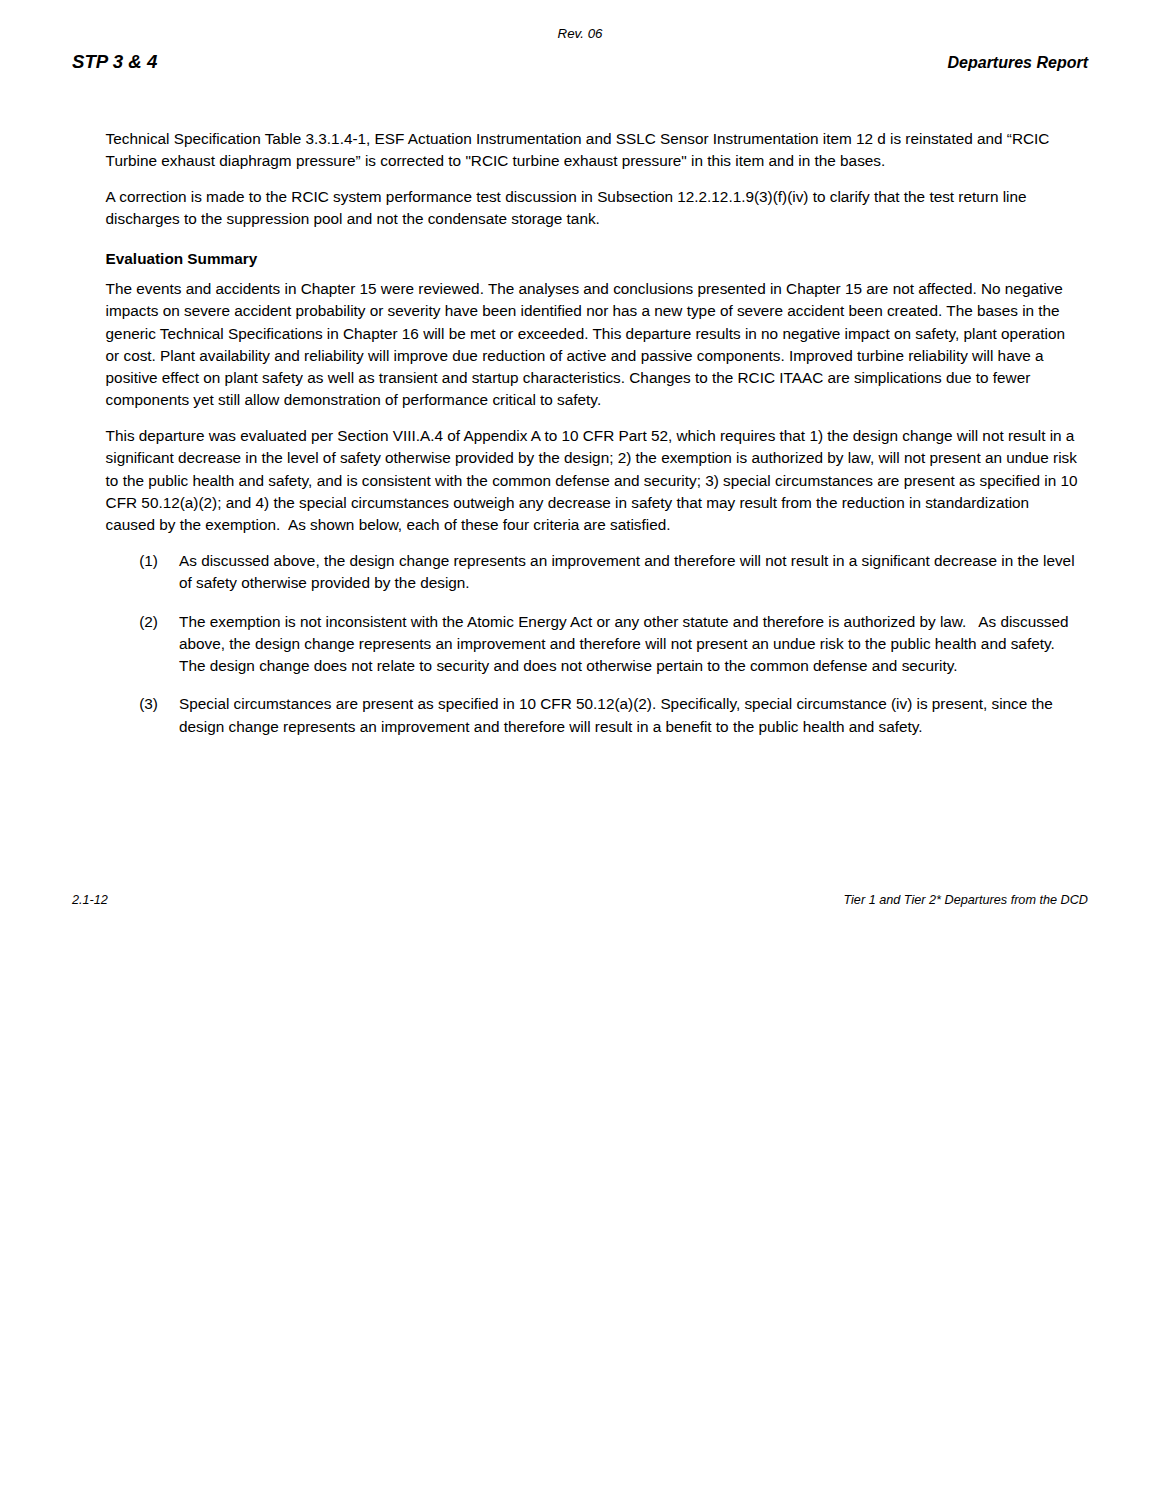Rev. 06
STP 3 & 4
Departures Report
Technical Specification Table 3.3.1.4-1, ESF Actuation Instrumentation and SSLC Sensor Instrumentation item 12 d is reinstated and “RCIC Turbine exhaust diaphragm pressure” is corrected to "RCIC turbine exhaust pressure" in this item and in the bases.
A correction is made to the RCIC system performance test discussion in Subsection 12.2.12.1.9(3)(f)(iv) to clarify that the test return line discharges to the suppression pool and not the condensate storage tank.
Evaluation Summary
The events and accidents in Chapter 15 were reviewed. The analyses and conclusions presented in Chapter 15 are not affected. No negative impacts on severe accident probability or severity have been identified nor has a new type of severe accident been created. The bases in the generic Technical Specifications in Chapter 16 will be met or exceeded. This departure results in no negative impact on safety, plant operation or cost. Plant availability and reliability will improve due reduction of active and passive components. Improved turbine reliability will have a positive effect on plant safety as well as transient and startup characteristics. Changes to the RCIC ITAAC are simplications due to fewer components yet still allow demonstration of performance critical to safety.
This departure was evaluated per Section VIII.A.4 of Appendix A to 10 CFR Part 52, which requires that 1) the design change will not result in a significant decrease in the level of safety otherwise provided by the design; 2) the exemption is authorized by law, will not present an undue risk to the public health and safety, and is consistent with the common defense and security; 3) special circumstances are present as specified in 10 CFR 50.12(a)(2); and 4) the special circumstances outweigh any decrease in safety that may result from the reduction in standardization caused by the exemption. As shown below, each of these four criteria are satisfied.
As discussed above, the design change represents an improvement and therefore will not result in a significant decrease in the level of safety otherwise provided by the design.
The exemption is not inconsistent with the Atomic Energy Act or any other statute and therefore is authorized by law. As discussed above, the design change represents an improvement and therefore will not present an undue risk to the public health and safety. The design change does not relate to security and does not otherwise pertain to the common defense and security.
Special circumstances are present as specified in 10 CFR 50.12(a)(2). Specifically, special circumstance (iv) is present, since the design change represents an improvement and therefore will result in a benefit to the public health and safety.
2.1-12
Tier 1 and Tier 2* Departures from the DCD